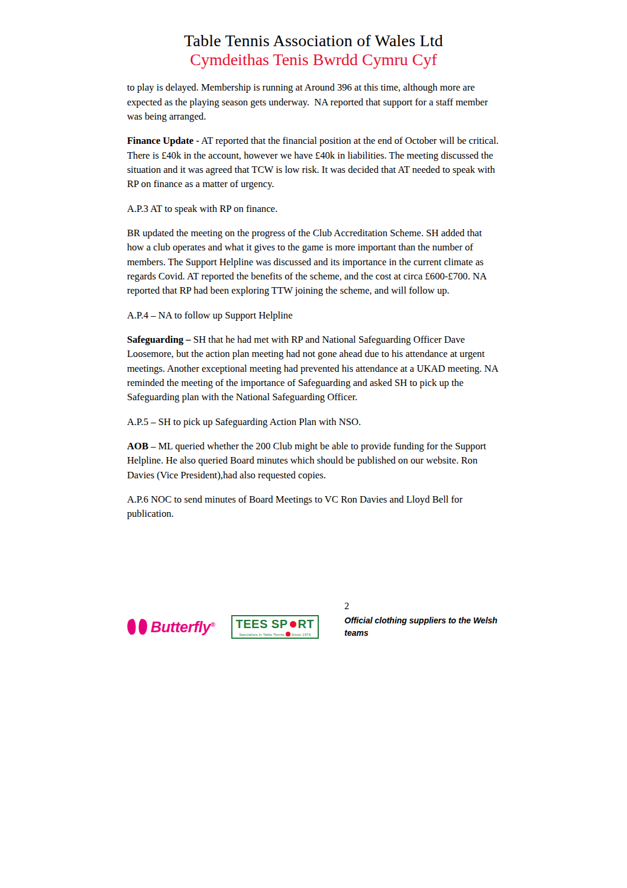Table Tennis Association of Wales Ltd
Cymdeithas Tenis Bwrdd Cymru Cyf
to play is delayed. Membership is running at Around 396 at this time, although more are expected as the playing season gets underway. NA reported that support for a staff member was being arranged.
Finance Update - AT reported that the financial position at the end of October will be critical. There is £40k in the account, however we have £40k in liabilities. The meeting discussed the situation and it was agreed that TCW is low risk. It was decided that AT needed to speak with RP on finance as a matter of urgency.
A.P.3 AT to speak with RP on finance.
BR updated the meeting on the progress of the Club Accreditation Scheme. SH added that how a club operates and what it gives to the game is more important than the number of members. The Support Helpline was discussed and its importance in the current climate as regards Covid. AT reported the benefits of the scheme, and the cost at circa £600-£700. NA reported that RP had been exploring TTW joining the scheme, and will follow up.
A.P.4 – NA to follow up Support Helpline
Safeguarding – SH that he had met with RP and National Safeguarding Officer Dave Loosemore, but the action plan meeting had not gone ahead due to his attendance at urgent meetings. Another exceptional meeting had prevented his attendance at a UKAD meeting. NA reminded the meeting of the importance of Safeguarding and asked SH to pick up the Safeguarding plan with the National Safeguarding Officer.
A.P.5 – SH to pick up Safeguarding Action Plan with NSO.
AOB – ML queried whether the 200 Club might be able to provide funding for the Support Helpline. He also queried Board minutes which should be published on our website. Ron Davies (Vice President),had also requested copies.
A.P.6 NOC to send minutes of Board Meetings to VC Ron Davies and Lloyd Bell for publication.
Butterfly®
TEES SP RT
Specialists in Table Tennis Since 1976
2
Official clothing suppliers to the Welsh teams